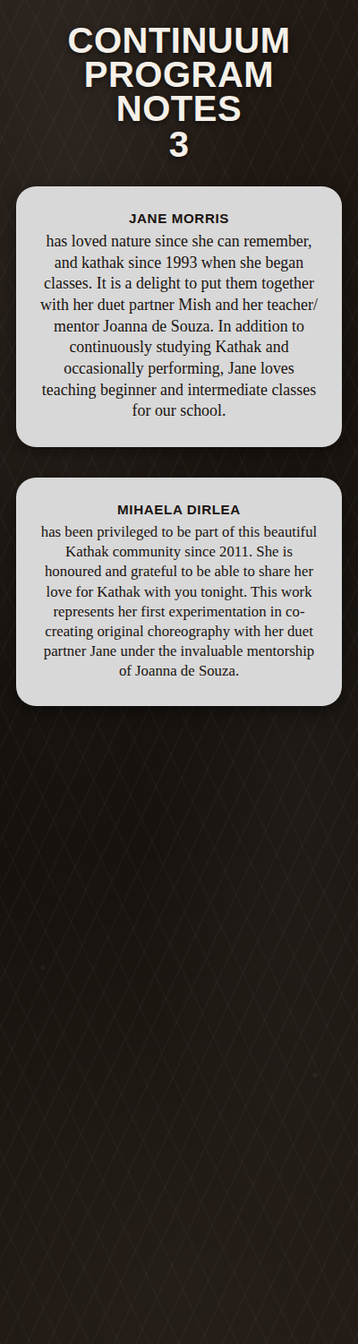Continuum
Program Notes3
Jane Morris has loved nature since she can remember, and kathak since 1993 when she began classes. It is a delight to put them together with her duet partner Mish and her teacher/ mentor Joanna de Souza. In addition to continuously studying Kathak and occasionally performing, Jane loves teaching beginner and intermediate classes for our school.
Mihaela Dirlea has been privileged to be part of this beautiful Kathak community since 2011. She is honoured and grateful to be able to share her love for Kathak with you tonight. This work represents her first experimentation in co-creating original choreography with her duet partner Jane under the invaluable mentorship of Joanna de Souza.